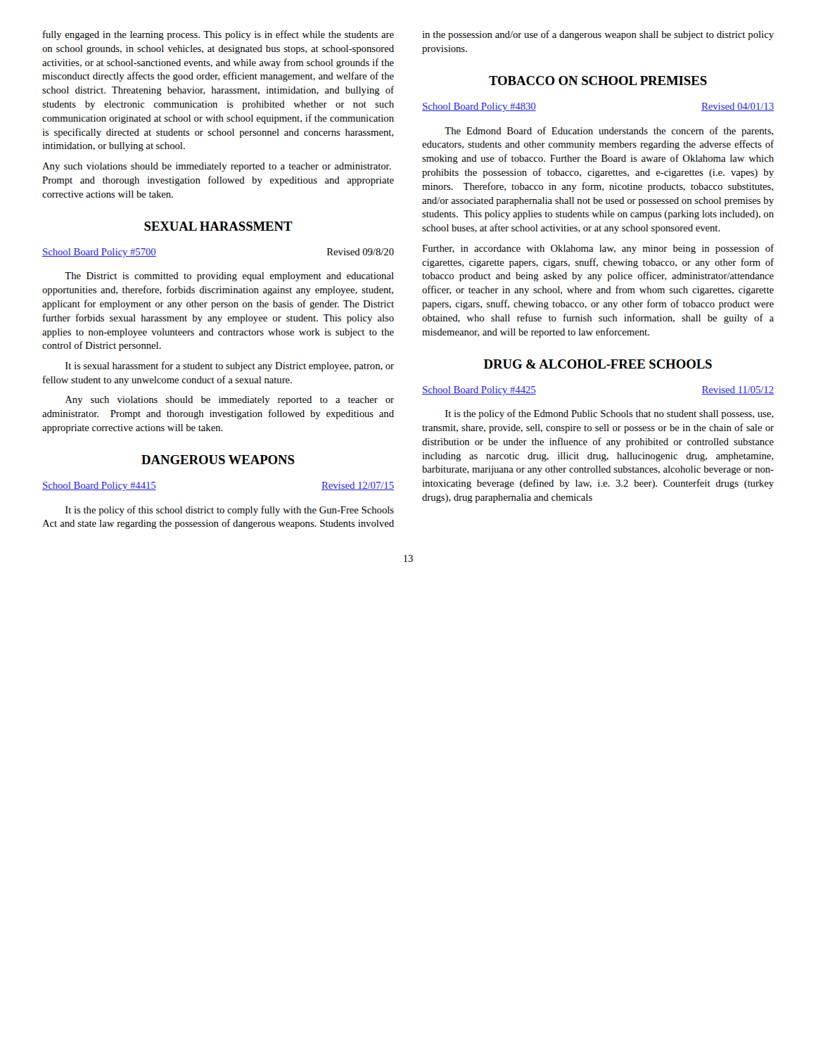fully engaged in the learning process. This policy is in effect while the students are on school grounds, in school vehicles, at designated bus stops, at school-sponsored activities, or at school-sanctioned events, and while away from school grounds if the misconduct directly affects the good order, efficient management, and welfare of the school district. Threatening behavior, harassment, intimidation, and bullying of students by electronic communication is prohibited whether or not such communication originated at school or with school equipment, if the communication is specifically directed at students or school personnel and concerns harassment, intimidation, or bullying at school.
Any such violations should be immediately reported to a teacher or administrator. Prompt and thorough investigation followed by expeditious and appropriate corrective actions will be taken.
SEXUAL HARASSMENT
School Board Policy #5700 Revised 09/8/20
The District is committed to providing equal employment and educational opportunities and, therefore, forbids discrimination against any employee, student, applicant for employment or any other person on the basis of gender. The District further forbids sexual harassment by any employee or student. This policy also applies to non-employee volunteers and contractors whose work is subject to the control of District personnel.
It is sexual harassment for a student to subject any District employee, patron, or fellow student to any unwelcome conduct of a sexual nature.
Any such violations should be immediately reported to a teacher or administrator. Prompt and thorough investigation followed by expeditious and appropriate corrective actions will be taken.
DANGEROUS WEAPONS
School Board Policy #4415 Revised 12/07/15
It is the policy of this school district to comply fully with the Gun-Free Schools Act and state law regarding the possession of dangerous weapons. Students involved in the possession and/or use of a dangerous weapon shall be subject to district policy provisions.
TOBACCO ON SCHOOL PREMISES
School Board Policy #4830 Revised 04/01/13
The Edmond Board of Education understands the concern of the parents, educators, students and other community members regarding the adverse effects of smoking and use of tobacco. Further the Board is aware of Oklahoma law which prohibits the possession of tobacco, cigarettes, and e-cigarettes (i.e. vapes) by minors. Therefore, tobacco in any form, nicotine products, tobacco substitutes, and/or associated paraphernalia shall not be used or possessed on school premises by students. This policy applies to students while on campus (parking lots included), on school buses, at after school activities, or at any school sponsored event.
Further, in accordance with Oklahoma law, any minor being in possession of cigarettes, cigarette papers, cigars, snuff, chewing tobacco, or any other form of tobacco product and being asked by any police officer, administrator/attendance officer, or teacher in any school, where and from whom such cigarettes, cigarette papers, cigars, snuff, chewing tobacco, or any other form of tobacco product were obtained, who shall refuse to furnish such information, shall be guilty of a misdemeanor, and will be reported to law enforcement.
DRUG & ALCOHOL-FREE SCHOOLS
School Board Policy #4425 Revised 11/05/12
It is the policy of the Edmond Public Schools that no student shall possess, use, transmit, share, provide, sell, conspire to sell or possess or be in the chain of sale or distribution or be under the influence of any prohibited or controlled substance including as narcotic drug, illicit drug, hallucinogenic drug, amphetamine, barbiturate, marijuana or any other controlled substances, alcoholic beverage or non-intoxicating beverage (defined by law, i.e. 3.2 beer). Counterfeit drugs (turkey drugs), drug paraphernalia and chemicals
13